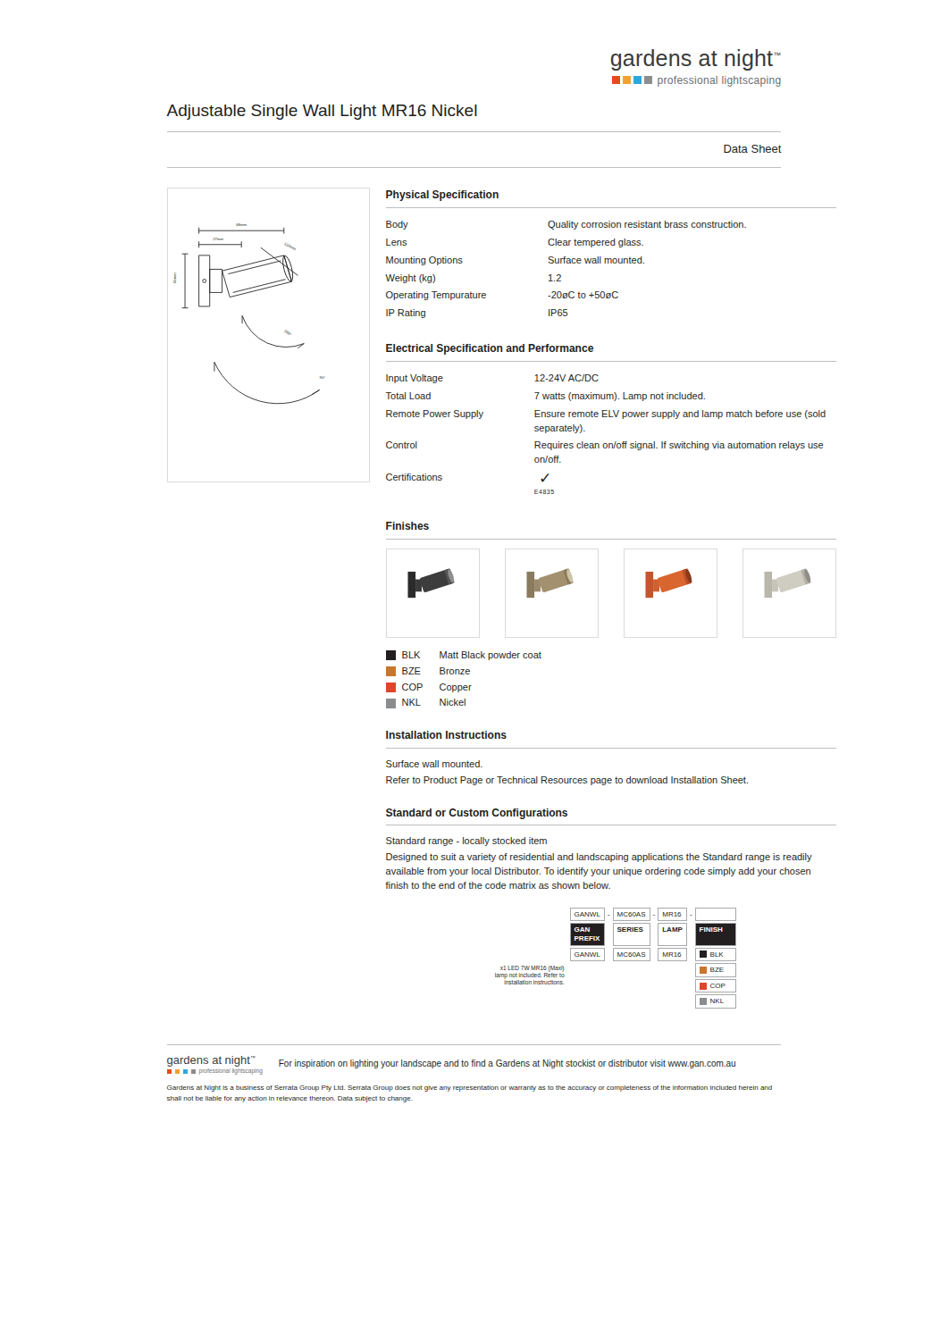gardens at night™
professional lightscaping
Adjustable Single Wall Light MR16 Nickel
Data Sheet
68mm 27mm 66mm 110mm 180° 90°
Physical Specification
| Body | Quality corrosion resistant brass construction. |
| Lens | Clear tempered glass. |
| Mounting Options | Surface wall mounted. |
| Weight (kg) | 1.2 |
| Operating Tempurature | -20øC to +50øC |
| IP Rating | IP65 |
Electrical Specification and Performance
| Input Voltage | 12-24V AC/DC |
| Total Load | 7 watts (maximum). Lamp not included. |
| Remote Power Supply | Ensure remote ELV power supply and lamp match before use (sold separately). |
| Control | Requires clean on/off signal. If switching via automation relays use on/off. |
| Certifications | ✓ E4835 |
Finishes
BLK Matt Black powder coat
BZE Bronze
COP Copper
NKL Nickel
Installation Instructions
Surface wall mounted.
Refer to Product Page or Technical Resources page to download Installation Sheet.
Standard or Custom Configurations
Standard range - locally stocked item
Designed to suit a variety of residential and landscaping applications the Standard range is readily available from your local Distributor. To identify your unique ordering code simply add your chosen finish to the end of the code matrix as shown below.
| | GANWL | - | MC60AS | - | MR16 | - | |
| | GAN PREFIX | | SERIES | | LAMP | | FINISH |
| | GANWL | | MC60AS | | MR16 | | BLK |
| x1 LED 7W MR16 (Maxi) lamp not included. Refer to installation instructions. | | | | | | | BZE |
| | | | | | | COP |
| | | | | | | NKL |
gardens at night™
professional lightscaping
For inspiration on lighting your landscape and to find a Gardens at Night stockist or distributor visit www.gan.com.au
Gardens at Night is a business of Serrata Group Pty Ltd. Serrata Group does not give any representation or warranty as to the accuracy or completeness of the information included herein and shall not be liable for any action in relevance thereon. Data subject to change.